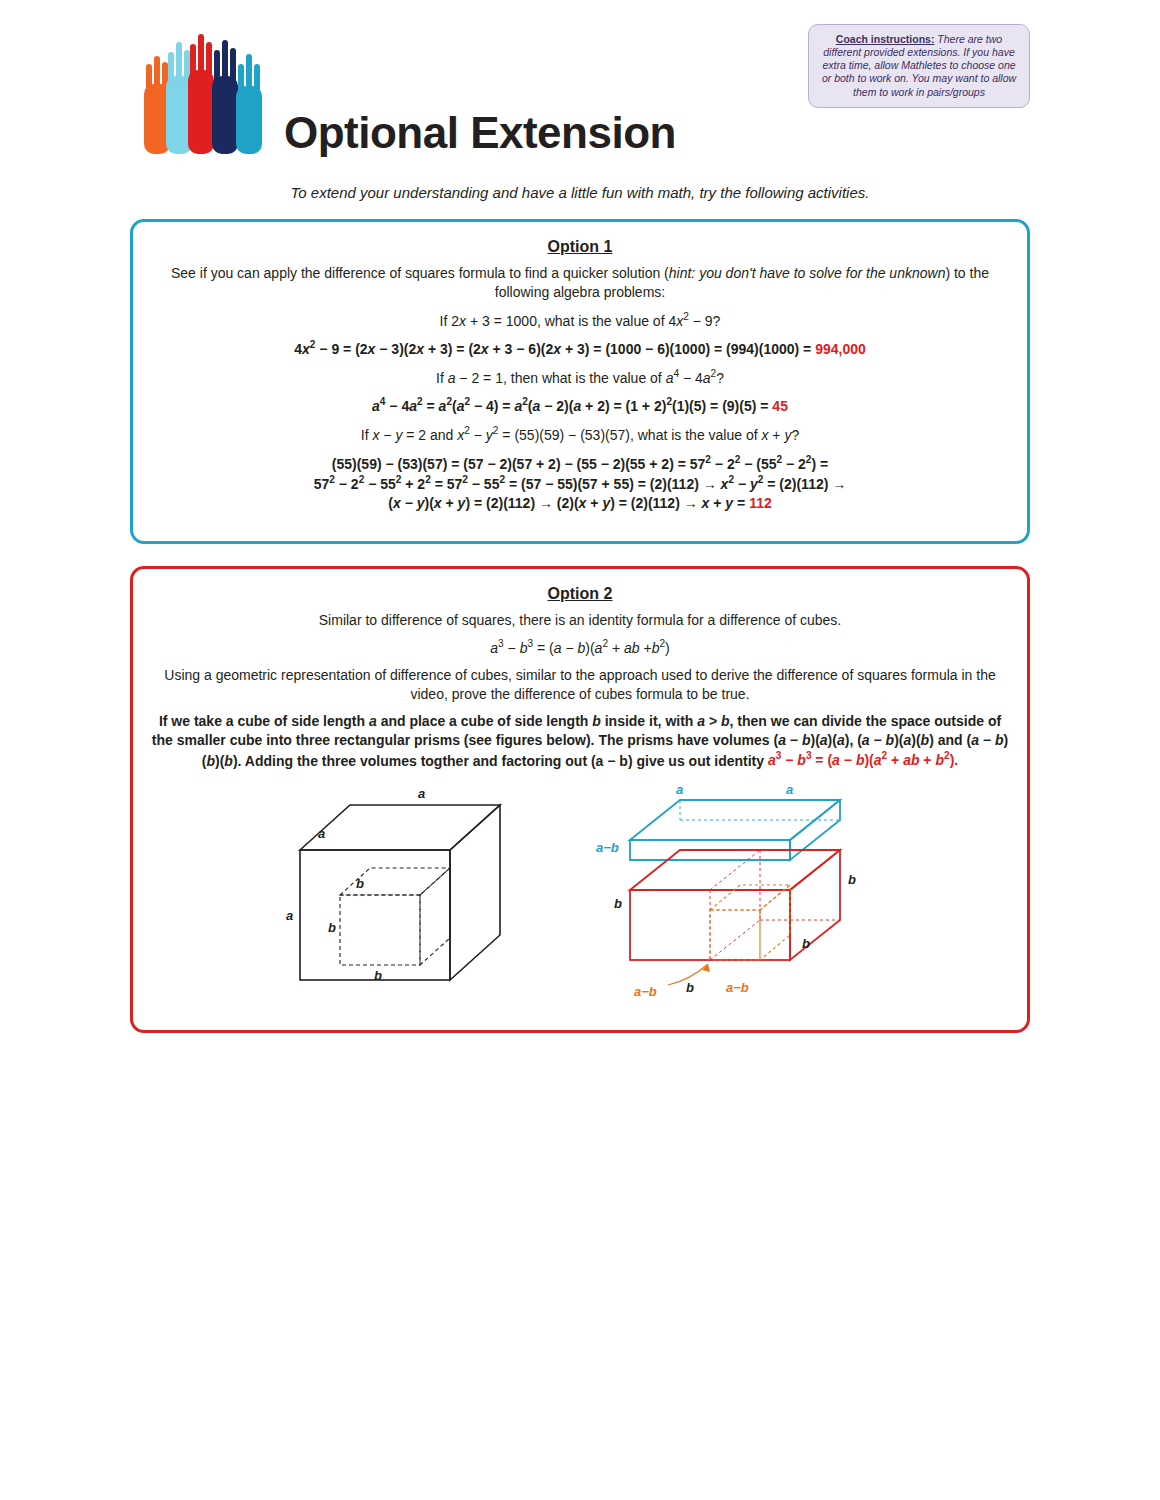Coach instructions: There are two different provided extensions. If you have extra time, allow Mathletes to choose one or both to work on. You may want to allow them to work in pairs/groups
Optional Extension
To extend your understanding and have a little fun with math, try the following activities.
Option 1
See if you can apply the difference of squares formula to find a quicker solution (hint: you don't have to solve for the unknown) to the following algebra problems:
If 2x + 3 = 1000, what is the value of 4x2 − 9?
4x2 − 9 = (2x − 3)(2x + 3) = (2x + 3 − 6)(2x + 3) = (1000 − 6)(1000) = (994)(1000) = 994,000
If a − 2 = 1, then what is the value of a4 − 4a2?
a4 − 4a2 = a2(a2 − 4) = a2(a − 2)(a + 2) = (1 + 2)2(1)(5) = (9)(5) = 45
If x − y = 2 and x2 − y2 = (55)(59) − (53)(57), what is the value of x + y?
(55)(59) − (53)(57) = (57 − 2)(57 + 2) − (55 − 2)(55 + 2) = 572 − 22 − (552 − 22) =
572 − 22 − 552 + 22 = 572 − 552 = (57 − 55)(57 + 55) = (2)(112) → x2 − y2 = (2)(112) →
(x − y)(x + y) = (2)(112) → (2)(x + y) = (2)(112) → x + y = 112
Option 2
Similar to difference of squares, there is an identity formula for a difference of cubes.
a3 − b3 = (a − b)(a2 + ab +b2)
Using a geometric representation of difference of cubes, similar to the approach used to derive the difference of squares formula in the video, prove the difference of cubes formula to be true.
If we take a cube of side length a and place a cube of side length b inside it, with a > b, then we can divide the space outside of the smaller cube into three rectangular prisms (see figures below). The prisms have volumes (a − b)(a)(a), (a − b)(a)(b) and (a − b)(b)(b). Adding the three volumes togther and factoring out (a − b) give us out identity a3 − b3 = (a − b)(a2 + ab + b2).
a a a b b b a a a−b b b b a−b b a−b